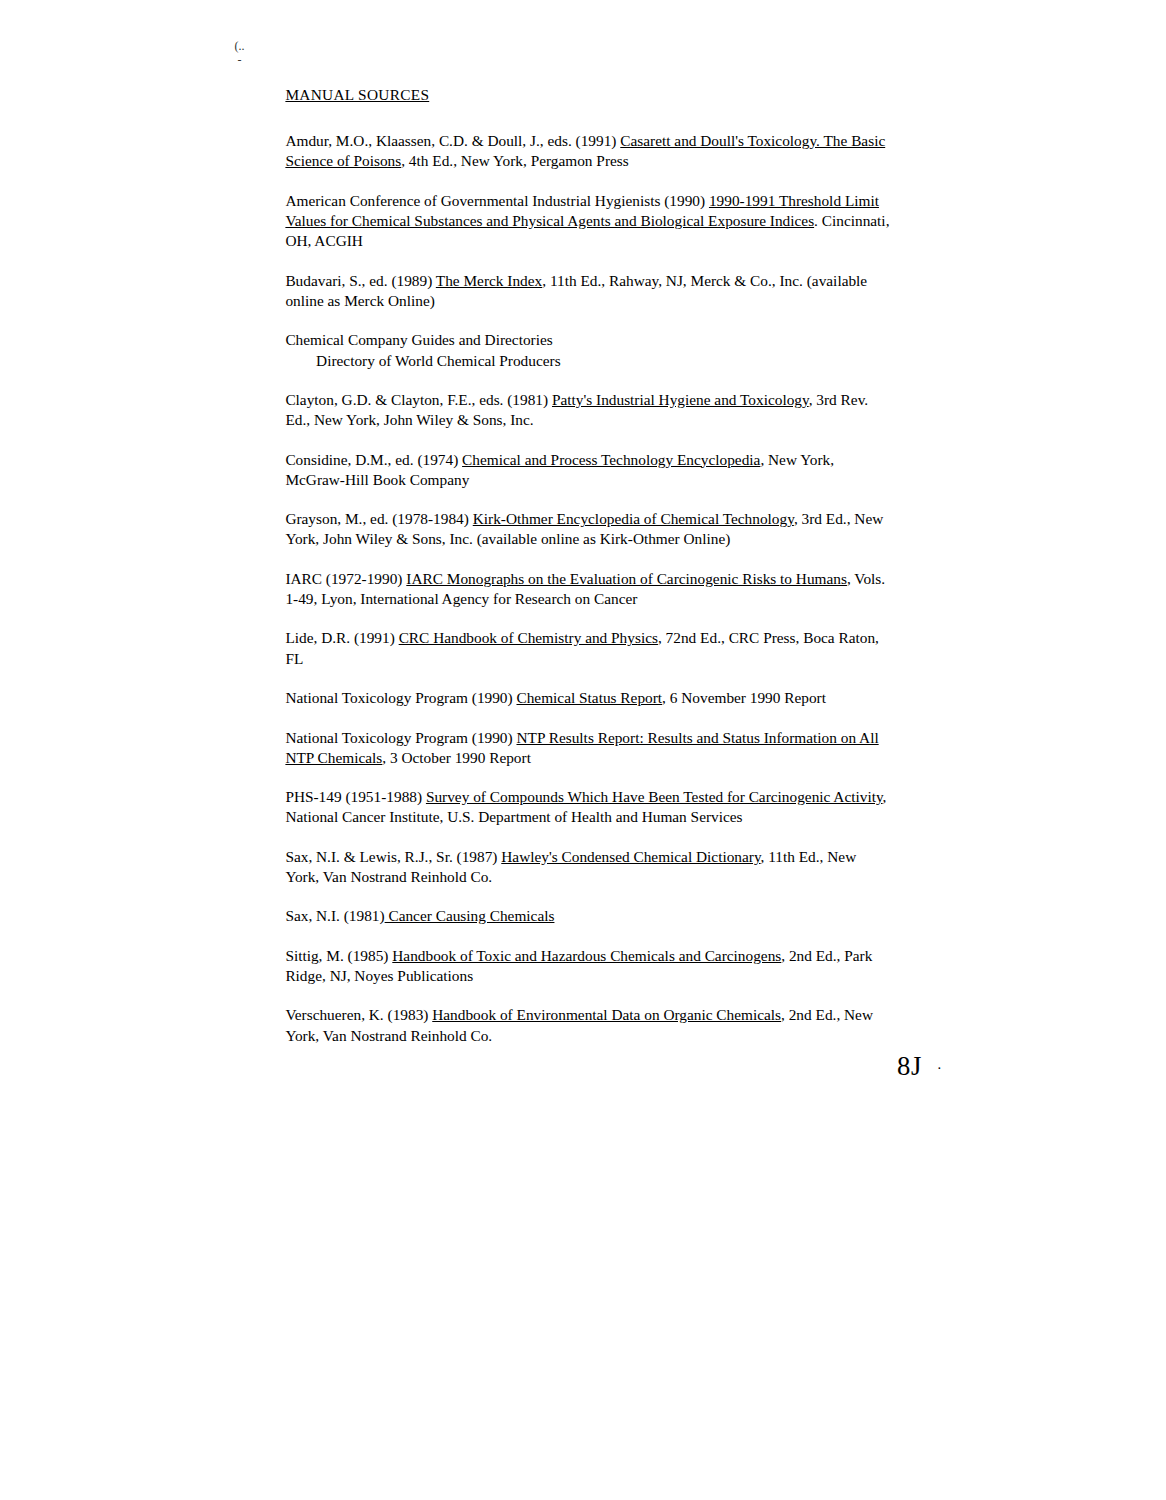(..
-
MANUAL SOURCES
Amdur, M.O., Klaassen, C.D. & Doull, J., eds. (1991) Casarett and Doull's Toxicology. The Basic Science of Poisons, 4th Ed., New York, Pergamon Press
American Conference of Governmental Industrial Hygienists (1990) 1990-1991 Threshold Limit Values for Chemical Substances and Physical Agents and Biological Exposure Indices. Cincinnati, OH, ACGIH
Budavari, S., ed. (1989) The Merck Index, 11th Ed., Rahway, NJ, Merck & Co., Inc. (available online as Merck Online)
Chemical Company Guides and Directories Directory of World Chemical Producers
Clayton, G.D. & Clayton, F.E., eds. (1981) Patty's Industrial Hygiene and Toxicology, 3rd Rev. Ed., New York, John Wiley & Sons, Inc.
Considine, D.M., ed. (1974) Chemical and Process Technology Encyclopedia, New York, McGraw-Hill Book Company
Grayson, M., ed. (1978-1984) Kirk-Othmer Encyclopedia of Chemical Technology, 3rd Ed., New York, John Wiley & Sons, Inc. (available online as Kirk-Othmer Online)
IARC (1972-1990) IARC Monographs on the Evaluation of Carcinogenic Risks to Humans, Vols. 1-49, Lyon, International Agency for Research on Cancer
Lide, D.R. (1991) CRC Handbook of Chemistry and Physics, 72nd Ed., CRC Press, Boca Raton, FL
National Toxicology Program (1990) Chemical Status Report, 6 November 1990 Report
National Toxicology Program (1990) NTP Results Report: Results and Status Information on All NTP Chemicals, 3 October 1990 Report
PHS-149 (1951-1988) Survey of Compounds Which Have Been Tested for Carcinogenic Activity, National Cancer Institute, U.S. Department of Health and Human Services
Sax, N.I. & Lewis, R.J., Sr. (1987) Hawley's Condensed Chemical Dictionary, 11th Ed., New York, Van Nostrand Reinhold Co.
Sax, N.I. (1981) Cancer Causing Chemicals
Sittig, M. (1985) Handbook of Toxic and Hazardous Chemicals and Carcinogens, 2nd Ed., Park Ridge, NJ, Noyes Publications
Verschueren, K. (1983) Handbook of Environmental Data on Organic Chemicals, 2nd Ed., New York, Van Nostrand Reinhold Co.
.
8J